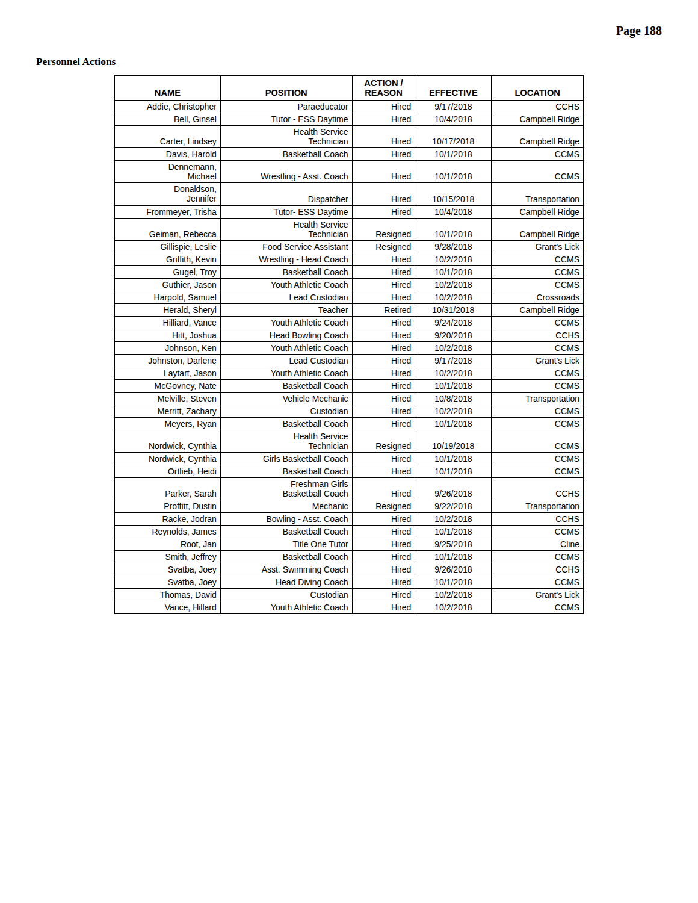Page 188
Personnel Actions
| NAME | POSITION | ACTION / REASON | EFFECTIVE | LOCATION |
| --- | --- | --- | --- | --- |
| Addie, Christopher | Paraeducator | Hired | 9/17/2018 | CCHS |
| Bell, Ginsel | Tutor - ESS Daytime | Hired | 10/4/2018 | Campbell Ridge |
| Carter, Lindsey | Health Service Technician | Hired | 10/17/2018 | Campbell Ridge |
| Davis, Harold | Basketball Coach | Hired | 10/1/2018 | CCMS |
| Dennemann, Michael | Wrestling - Asst. Coach | Hired | 10/1/2018 | CCMS |
| Donaldson, Jennifer | Dispatcher | Hired | 10/15/2018 | Transportation |
| Frommeyer, Trisha | Tutor- ESS Daytime | Hired | 10/4/2018 | Campbell Ridge |
| Geiman, Rebecca | Health Service Technician | Resigned | 10/1/2018 | Campbell Ridge |
| Gillispie, Leslie | Food Service Assistant | Resigned | 9/28/2018 | Grant's Lick |
| Griffith, Kevin | Wrestling - Head Coach | Hired | 10/2/2018 | CCMS |
| Gugel, Troy | Basketball Coach | Hired | 10/1/2018 | CCMS |
| Guthier, Jason | Youth Athletic Coach | Hired | 10/2/2018 | CCMS |
| Harpold, Samuel | Lead Custodian | Hired | 10/2/2018 | Crossroads |
| Herald, Sheryl | Teacher | Retired | 10/31/2018 | Campbell Ridge |
| Hilliard, Vance | Youth Athletic Coach | Hired | 9/24/2018 | CCMS |
| Hitt, Joshua | Head Bowling Coach | Hired | 9/20/2018 | CCHS |
| Johnson, Ken | Youth Athletic Coach | Hired | 10/2/2018 | CCMS |
| Johnston, Darlene | Lead Custodian | Hired | 9/17/2018 | Grant's Lick |
| Laytart, Jason | Youth Athletic Coach | Hired | 10/2/2018 | CCMS |
| McGovney, Nate | Basketball Coach | Hired | 10/1/2018 | CCMS |
| Melville, Steven | Vehicle Mechanic | Hired | 10/8/2018 | Transportation |
| Merritt, Zachary | Custodian | Hired | 10/2/2018 | CCMS |
| Meyers, Ryan | Basketball Coach | Hired | 10/1/2018 | CCMS |
| Nordwick, Cynthia | Health Service Technician | Resigned | 10/19/2018 | CCMS |
| Nordwick, Cynthia | Girls Basketball Coach | Hired | 10/1/2018 | CCMS |
| Ortlieb, Heidi | Basketball Coach | Hired | 10/1/2018 | CCMS |
| Parker, Sarah | Freshman Girls Basketball Coach | Hired | 9/26/2018 | CCHS |
| Proffitt, Dustin | Mechanic | Resigned | 9/22/2018 | Transportation |
| Racke, Jodran | Bowling - Asst. Coach | Hired | 10/2/2018 | CCHS |
| Reynolds, James | Basketball Coach | Hired | 10/1/2018 | CCMS |
| Root, Jan | Title One Tutor | Hired | 9/25/2018 | Cline |
| Smith, Jeffrey | Basketball Coach | Hired | 10/1/2018 | CCMS |
| Svatba, Joey | Asst. Swimming Coach | Hired | 9/26/2018 | CCHS |
| Svatba, Joey | Head Diving Coach | Hired | 10/1/2018 | CCMS |
| Thomas, David | Custodian | Hired | 10/2/2018 | Grant's Lick |
| Vance, Hillard | Youth Athletic Coach | Hired | 10/2/2018 | CCMS |